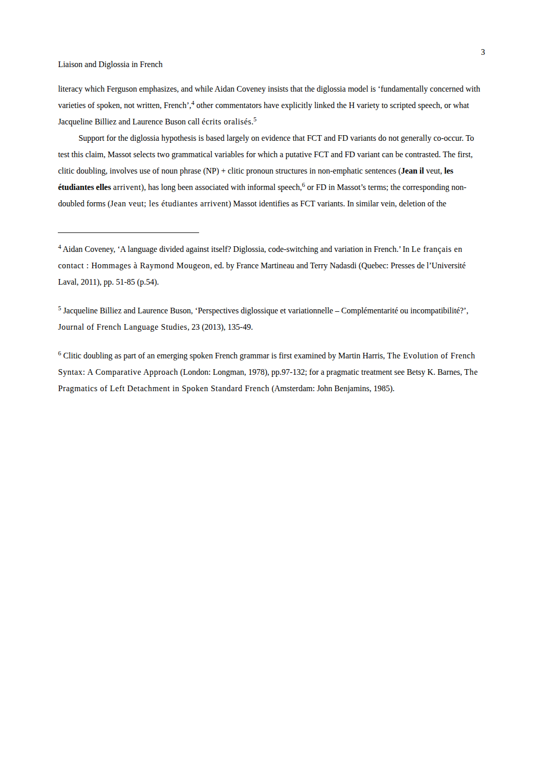3
Liaison and Diglossia in French
literacy which Ferguson emphasizes, and while Aidan Coveney insists that the diglossia model is ‘fundamentally concerned with varieties of spoken, not written, French’,4 other commentators have explicitly linked the H variety to scripted speech, or what Jacqueline Billiez and Laurence Buson call écrits oralisés.5
Support for the diglossia hypothesis is based largely on evidence that FCT and FD variants do not generally co-occur. To test this claim, Massot selects two grammatical variables for which a putative FCT and FD variant can be contrasted. The first, clitic doubling, involves use of noun phrase (NP) + clitic pronoun structures in non-emphatic sentences (Jean il veut, les étudiantes elles arrivent), has long been associated with informal speech,6 or FD in Massot’s terms; the corresponding non-doubled forms (Jean veut; les étudiantes arrivent) Massot identifies as FCT variants. In similar vein, deletion of the
4 Aidan Coveney, ‘A language divided against itself? Diglossia, code-switching and variation in French.’ In Le français en contact : Hommages à Raymond Mougeon, ed. by France Martineau and Terry Nadasdi (Quebec: Presses de l’Université Laval, 2011), pp. 51-85 (p.54).
5 Jacqueline Billiez and Laurence Buson, ‘Perspectives diglossique et variationnelle – Complémentarité ou incompatibilité?’, Journal of French Language Studies, 23 (2013), 135-49.
6 Clitic doubling as part of an emerging spoken French grammar is first examined by Martin Harris, The Evolution of French Syntax: A Comparative Approach (London: Longman, 1978), pp.97-132; for a pragmatic treatment see Betsy K. Barnes, The Pragmatics of Left Detachment in Spoken Standard French (Amsterdam: John Benjamins, 1985).